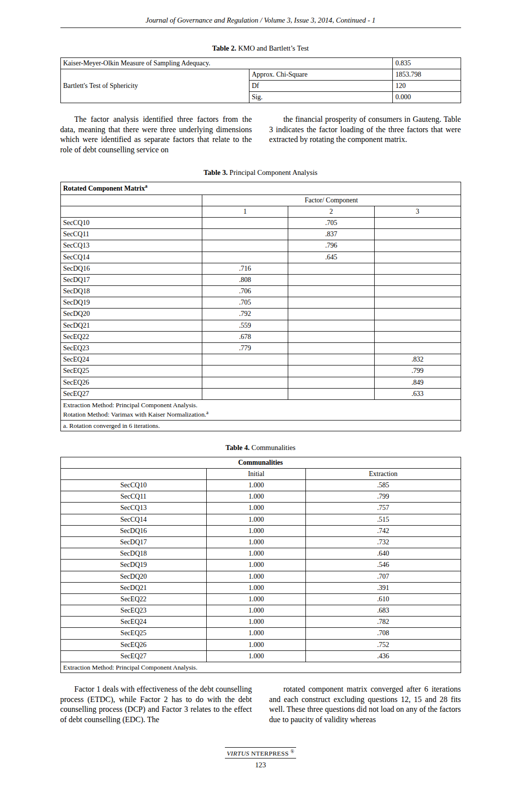Journal of Governance and Regulation / Volume 3, Issue 3, 2014, Continued - 1
Table 2. KMO and Bartlett’s Test
| Kaiser-Meyer-Olkin Measure of Sampling Adequacy. | 0.835 |
| Bartlett's Test of Sphericity | Approx. Chi-Square | 1853.798 |
| Df | 120 |
| Sig. | 0.000 |
The factor analysis identified three factors from the data, meaning that there were three underlying dimensions which were identified as separate factors that relate to the role of debt counselling service on
the financial prosperity of consumers in Gauteng. Table 3 indicates the factor loading of the three factors that were extracted by rotating the component matrix.
Table 3. Principal Component Analysis
| Rotated Component Matrix a |
| | Factor/ Component |
| | 1 | 2 | 3 |
| SecCQ10 | | .705 | |
| SecCQ11 | | .837 | |
| SecCQ13 | | .796 | |
| SecCQ14 | | .645 | |
| SecDQ16 | .716 | | |
| SecDQ17 | .808 | | |
| SecDQ18 | .706 | | |
| SecDQ19 | .705 | | |
| SecDQ20 | .792 | | |
| SecDQ21 | .559 | | |
| SecEQ22 | .678 | | |
| SecEQ23 | .779 | | |
| SecEQ24 | | | .832 |
| SecEQ25 | | | .799 |
| SecEQ26 | | | .849 |
| SecEQ27 | | | .633 |
| Extraction Method: Principal Component Analysis. Rotation Method: Varimax with Kaiser Normalization. a |
| a. Rotation converged in 6 iterations. |
Table 4. Communalities
| Communalities |
| | Initial | Extraction |
| SecCQ10 | 1.000 | .585 |
| SecCQ11 | 1.000 | .799 |
| SecCQ13 | 1.000 | .757 |
| SecCQ14 | 1.000 | .515 |
| SecDQ16 | 1.000 | .742 |
| SecDQ17 | 1.000 | .732 |
| SecDQ18 | 1.000 | .640 |
| SecDQ19 | 1.000 | .546 |
| SecDQ20 | 1.000 | .707 |
| SecDQ21 | 1.000 | .391 |
| SecEQ22 | 1.000 | .610 |
| SecEQ23 | 1.000 | .683 |
| SecEQ24 | 1.000 | .782 |
| SecEQ25 | 1.000 | .708 |
| SecEQ26 | 1.000 | .752 |
| SecEQ27 | 1.000 | .436 |
| Extraction Method: Principal Component Analysis. |
Factor 1 deals with effectiveness of the debt counselling process (ETDC), while Factor 2 has to do with the debt counselling process (DCP) and Factor 3 relates to the effect of debt counselling (EDC). The
rotated component matrix converged after 6 iterations and each construct excluding questions 12, 15 and 28 fits well. These three questions did not load on any of the factors due to paucity of validity whereas
VIRTUS NTERPRESS ®
123